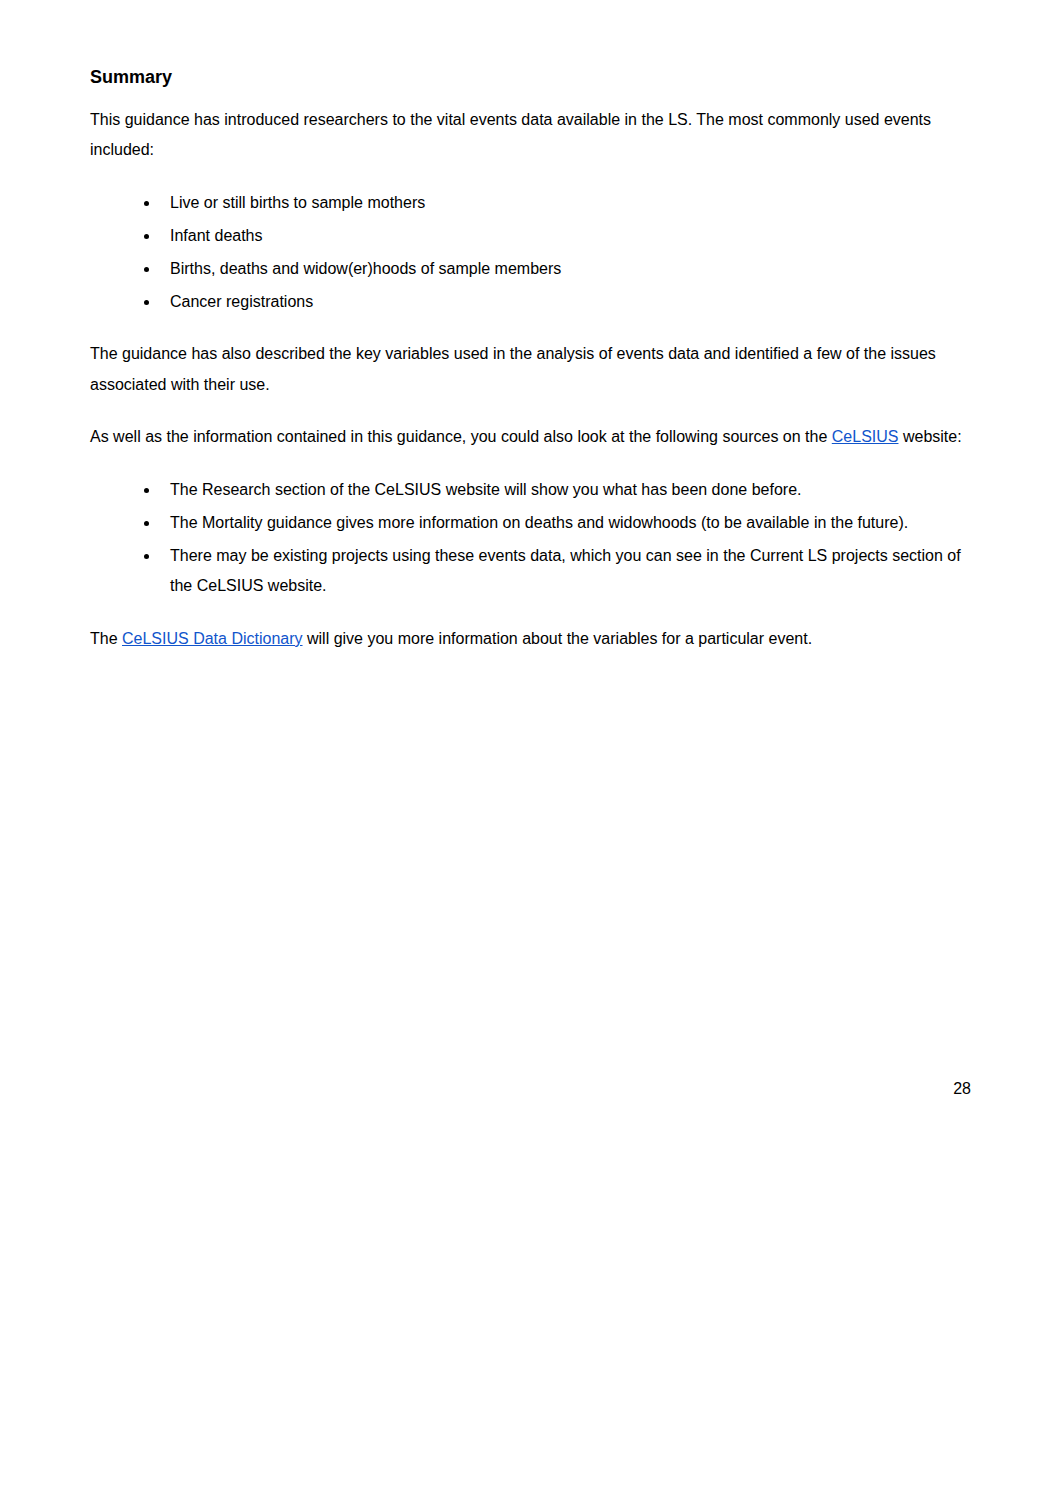Summary
This guidance has introduced researchers to the vital events data available in the LS. The most commonly used events included:
Live or still births to sample mothers
Infant deaths
Births, deaths and widow(er)hoods of sample members
Cancer registrations
The guidance has also described the key variables used in the analysis of events data and identified a few of the issues associated with their use.
As well as the information contained in this guidance, you could also look at the following sources on the CeLSIUS website:
The Research section of the CeLSIUS website will show you what has been done before.
The Mortality guidance gives more information on deaths and widowhoods (to be available in the future).
There may be existing projects using these events data, which you can see in the Current LS projects section of the CeLSIUS website.
The CeLSIUS Data Dictionary will give you more information about the variables for a particular event.
28